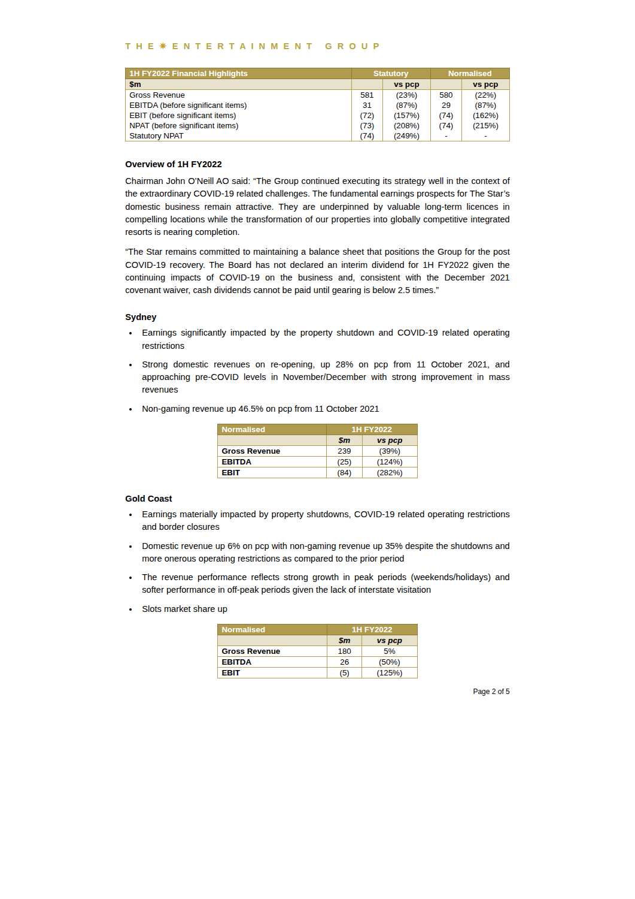T H E ✷ E N T E R T A I N M E N T G R O U P
| 1H FY2022 Financial Highlights | Statutory | Normalised |
| --- | --- | --- |
| $m | | vs pcp | | vs pcp |
| Gross Revenue | 581 | (23%) | 580 | (22%) |
| EBITDA (before significant items) | 31 | (87%) | 29 | (87%) |
| EBIT (before significant items) | (72) | (157%) | (74) | (162%) |
| NPAT (before significant items) | (73) | (208%) | (74) | (215%) |
| Statutory NPAT | (74) | (249%) | - | - |
Overview of 1H FY2022
Chairman John O’Neill AO said: “The Group continued executing its strategy well in the context of the extraordinary COVID-19 related challenges. The fundamental earnings prospects for The Star’s domestic business remain attractive. They are underpinned by valuable long-term licences in compelling locations while the transformation of our properties into globally competitive integrated resorts is nearing completion.
“The Star remains committed to maintaining a balance sheet that positions the Group for the post COVID-19 recovery. The Board has not declared an interim dividend for 1H FY2022 given the continuing impacts of COVID-19 on the business and, consistent with the December 2021 covenant waiver, cash dividends cannot be paid until gearing is below 2.5 times.”
Sydney
Earnings significantly impacted by the property shutdown and COVID-19 related operating restrictions
Strong domestic revenues on re-opening, up 28% on pcp from 11 October 2021, and approaching pre-COVID levels in November/December with strong improvement in mass revenues
Non-gaming revenue up 46.5% on pcp from 11 October 2021
| Normalised | 1H FY2022 |
| --- | --- |
| | $m | vs pcp |
| Gross Revenue | 239 | (39%) |
| EBITDA | (25) | (124%) |
| EBIT | (84) | (282%) |
Gold Coast
Earnings materially impacted by property shutdowns, COVID-19 related operating restrictions and border closures
Domestic revenue up 6% on pcp with non-gaming revenue up 35% despite the shutdowns and more onerous operating restrictions as compared to the prior period
The revenue performance reflects strong growth in peak periods (weekends/holidays) and softer performance in off-peak periods given the lack of interstate visitation
Slots market share up
| Normalised | 1H FY2022 |
| --- | --- |
| | $m | vs pcp |
| Gross Revenue | 180 | 5% |
| EBITDA | 26 | (50%) |
| EBIT | (5) | (125%) |
Page 2 of 5